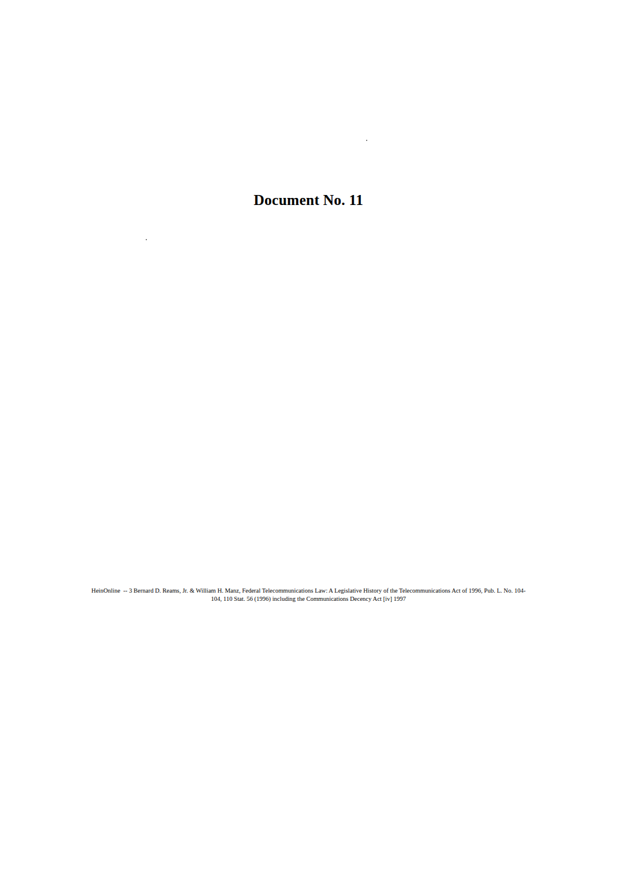Document No. 11
HeinOnline -- 3 Bernard D. Reams, Jr. & William H. Manz, Federal Telecommunications Law: A Legislative History of the Telecommunications Act of 1996, Pub. L. No. 104-104, 110 Stat. 56 (1996) including the Communications Decency Act [iv] 1997